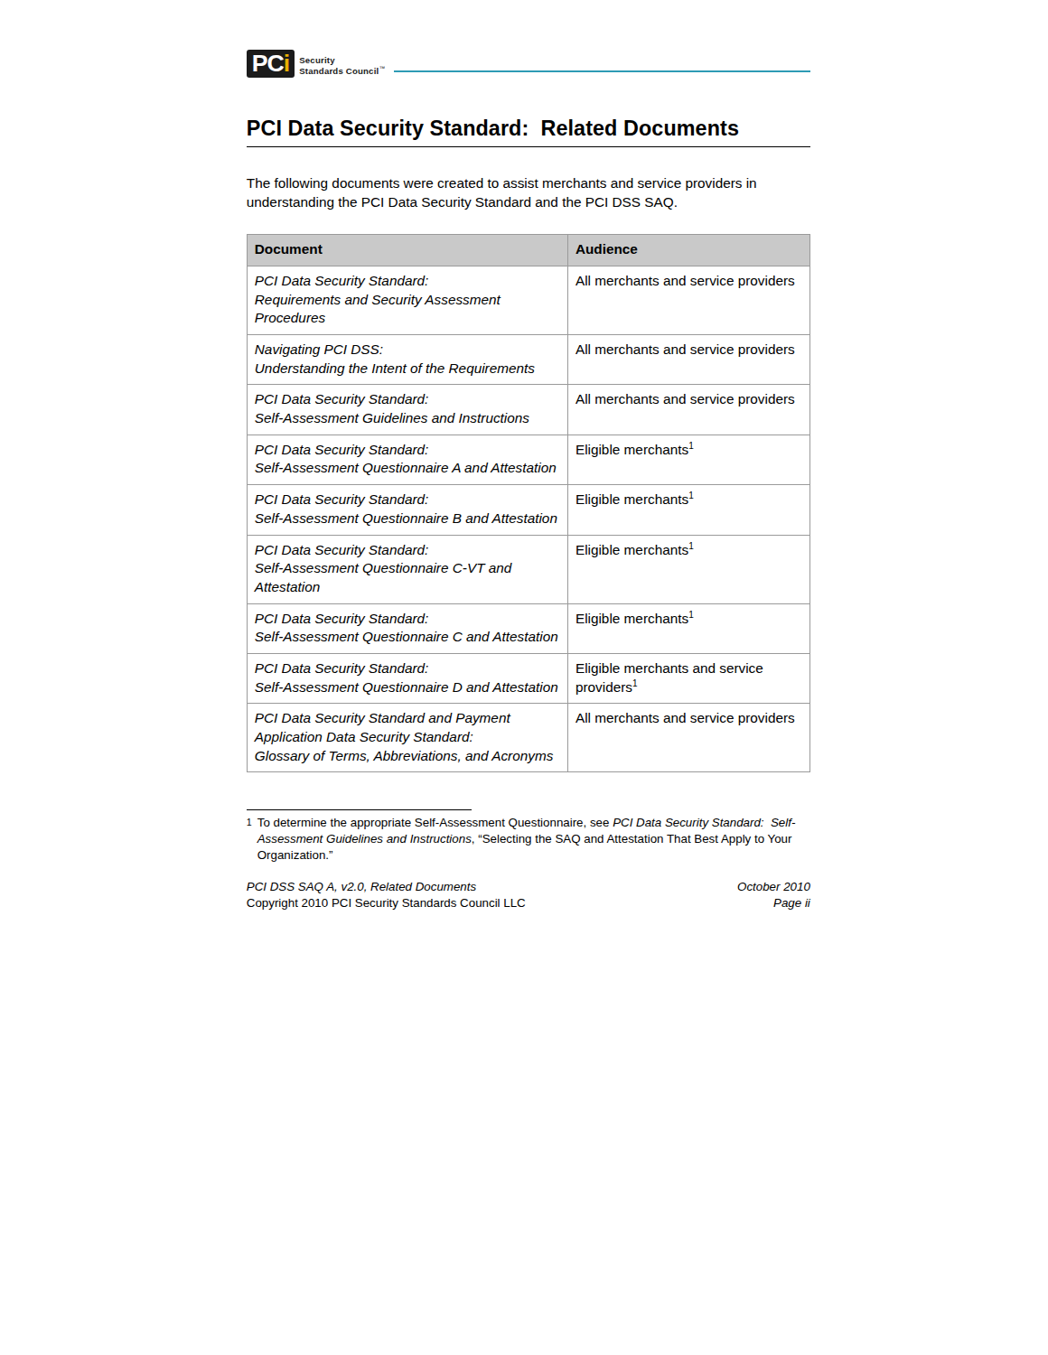PCi Security
Standards Council™
PCI Data Security Standard: Related Documents
The following documents were created to assist merchants and service providers in understanding the PCI Data Security Standard and the PCI DSS SAQ.
| Document | Audience |
| --- | --- |
| PCI Data Security Standard: Requirements and Security Assessment Procedures | All merchants and service providers |
| Navigating PCI DSS: Understanding the Intent of the Requirements | All merchants and service providers |
| PCI Data Security Standard: Self-Assessment Guidelines and Instructions | All merchants and service providers |
| PCI Data Security Standard: Self-Assessment Questionnaire A and Attestation | Eligible merchants 1 |
| PCI Data Security Standard: Self-Assessment Questionnaire B and Attestation | Eligible merchants 1 |
| PCI Data Security Standard: Self-Assessment Questionnaire C-VT and Attestation | Eligible merchants 1 |
| PCI Data Security Standard: Self-Assessment Questionnaire C and Attestation | Eligible merchants 1 |
| PCI Data Security Standard: Self-Assessment Questionnaire D and Attestation | Eligible merchants and service providers 1 |
| PCI Data Security Standard and Payment Application Data Security Standard: Glossary of Terms, Abbreviations, and Acronyms | All merchants and service providers |
1
To determine the appropriate Self-Assessment Questionnaire, see PCI Data Security Standard: Self-Assessment Guidelines and Instructions, “Selecting the SAQ and Attestation That Best Apply to Your Organization.”
PCI DSS SAQ A, v2.0, Related Documents
Copyright 2010 PCI Security Standards Council LLC
October 2010
Page ii